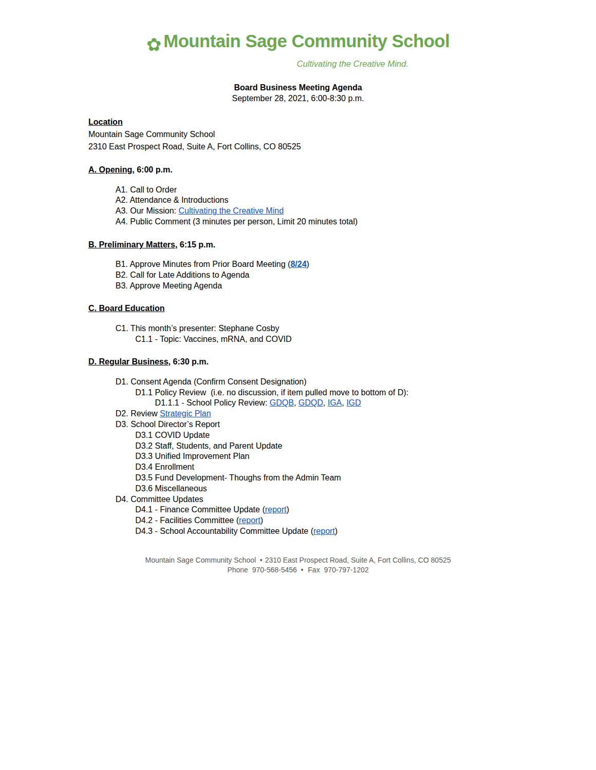✿ Mountain Sage Community School
Cultivating the Creative Mind.
Board Business Meeting Agenda
September 28, 2021, 6:00-8:30 p.m.
Location
Mountain Sage Community School
2310 East Prospect Road, Suite A, Fort Collins, CO 80525
A. Opening, 6:00 p.m.
A1. Call to Order
A2. Attendance & Introductions
A3. Our Mission: Cultivating the Creative Mind
A4. Public Comment (3 minutes per person, Limit 20 minutes total)
B. Preliminary Matters, 6:15 p.m.
B1. Approve Minutes from Prior Board Meeting (8/24)
B2. Call for Late Additions to Agenda
B3. Approve Meeting Agenda
C. Board Education
C1. This month’s presenter: Stephane Cosby
C1.1 - Topic: Vaccines, mRNA, and COVID
D. Regular Business, 6:30 p.m.
D1. Consent Agenda (Confirm Consent Designation)
D1.1 Policy Review (i.e. no discussion, if item pulled move to bottom of D):
D1.1.1 - School Policy Review: GDQB, GDQD, IGA, IGD
D2. Review Strategic Plan
D3. School Director’s Report
D3.1 COVID Update
D3.2 Staff, Students, and Parent Update
D3.3 Unified Improvement Plan
D3.4 Enrollment
D3.5 Fund Development- Thoughs from the Admin Team
D3.6 Miscellaneous
D4. Committee Updates
D4.1 - Finance Committee Update (report)
D4.2 - Facilities Committee (report)
D4.3 - School Accountability Committee Update (report)
Mountain Sage Community School • 2310 East Prospect Road, Suite A, Fort Collins, CO 80525
Phone 970-568-5456 • Fax 970-797-1202